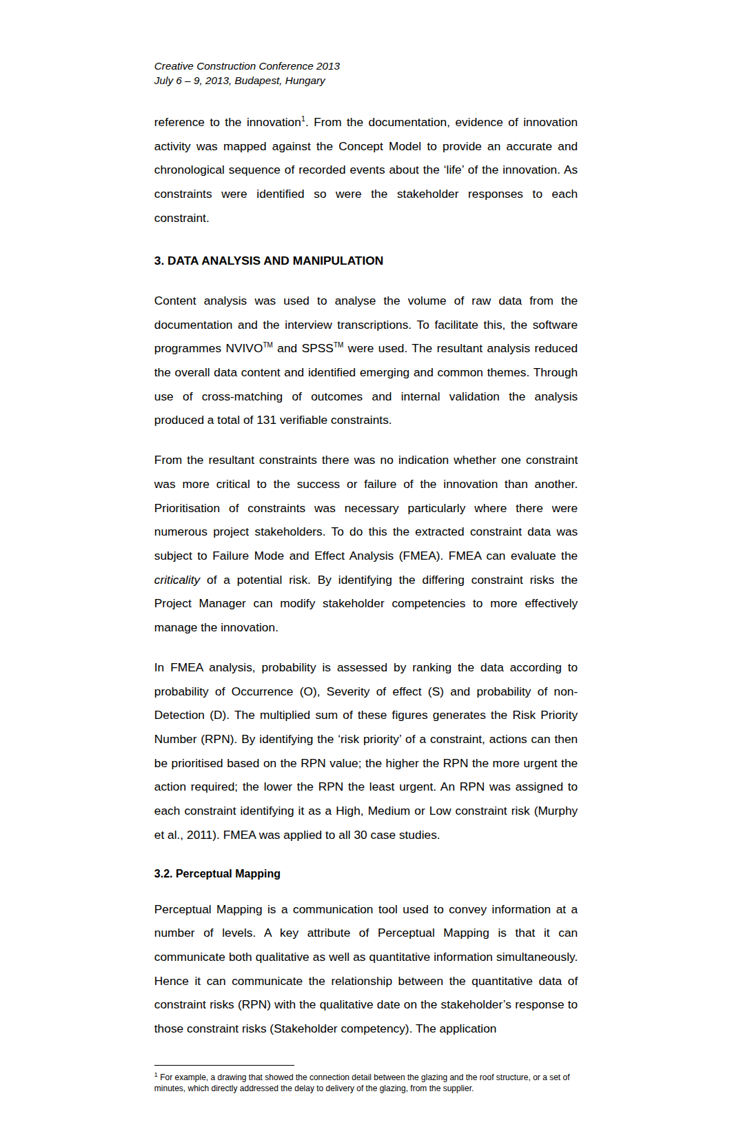Creative Construction Conference 2013
July 6 – 9, 2013, Budapest, Hungary
reference to the innovation1. From the documentation, evidence of innovation activity was mapped against the Concept Model to provide an accurate and chronological sequence of recorded events about the ‘life’ of the innovation. As constraints were identified so were the stakeholder responses to each constraint.
3. DATA ANALYSIS AND MANIPULATION
Content analysis was used to analyse the volume of raw data from the documentation and the interview transcriptions. To facilitate this, the software programmes NVIVOTM and SPSSTM were used. The resultant analysis reduced the overall data content and identified emerging and common themes. Through use of cross-matching of outcomes and internal validation the analysis produced a total of 131 verifiable constraints.
From the resultant constraints there was no indication whether one constraint was more critical to the success or failure of the innovation than another. Prioritisation of constraints was necessary particularly where there were numerous project stakeholders. To do this the extracted constraint data was subject to Failure Mode and Effect Analysis (FMEA). FMEA can evaluate the criticality of a potential risk. By identifying the differing constraint risks the Project Manager can modify stakeholder competencies to more effectively manage the innovation.
In FMEA analysis, probability is assessed by ranking the data according to probability of Occurrence (O), Severity of effect (S) and probability of non-Detection (D). The multiplied sum of these figures generates the Risk Priority Number (RPN). By identifying the ‘risk priority’ of a constraint, actions can then be prioritised based on the RPN value; the higher the RPN the more urgent the action required; the lower the RPN the least urgent. An RPN was assigned to each constraint identifying it as a High, Medium or Low constraint risk (Murphy et al., 2011). FMEA was applied to all 30 case studies.
3.2. Perceptual Mapping
Perceptual Mapping is a communication tool used to convey information at a number of levels. A key attribute of Perceptual Mapping is that it can communicate both qualitative as well as quantitative information simultaneously. Hence it can communicate the relationship between the quantitative data of constraint risks (RPN) with the qualitative date on the stakeholder’s response to those constraint risks (Stakeholder competency). The application
1 For example, a drawing that showed the connection detail between the glazing and the roof structure, or a set of minutes, which directly addressed the delay to delivery of the glazing, from the supplier.